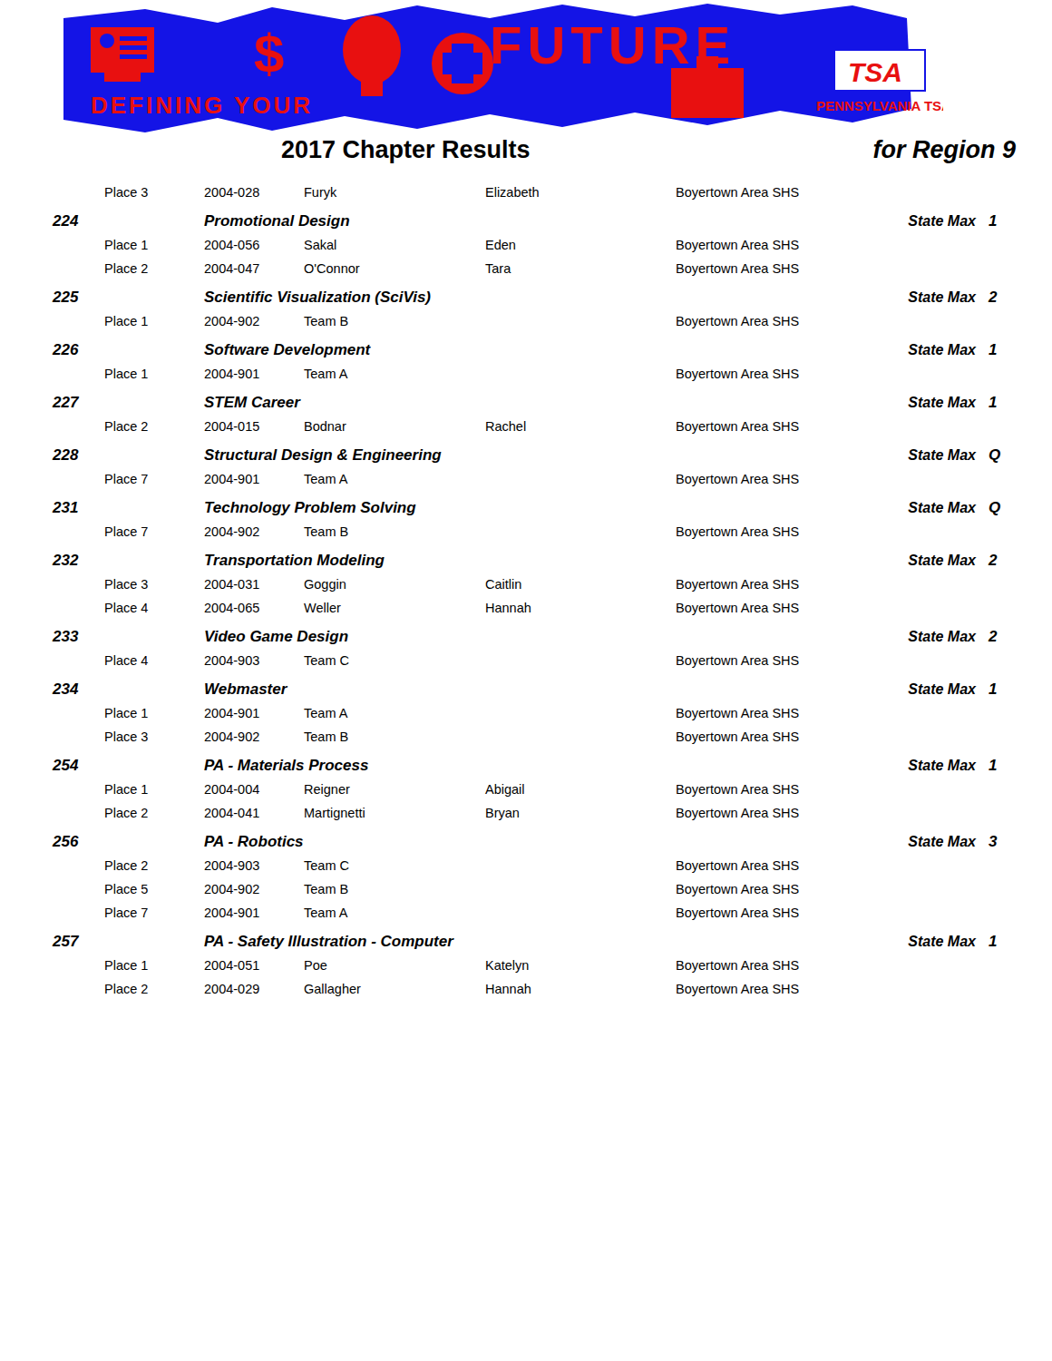FUTURE DEFINING YOUR $ TSA PENNSYLVANIA TSA 2017
2017 Chapter Results for Region 9
| Place 3 | 2004-028 | Furyk | Elizabeth | Boyertown Area SHS | |
| 224 | Promotional Design | State Max | 1 |
| Place 1 | 2004-056 | Sakal | Eden | Boyertown Area SHS | |
| Place 2 | 2004-047 | O'Connor | Tara | Boyertown Area SHS | |
| 225 | Scientific Visualization (SciVis) | State Max | 2 |
| Place 1 | 2004-902 | Team B | | Boyertown Area SHS | |
| 226 | Software Development | State Max | 1 |
| Place 1 | 2004-901 | Team A | | Boyertown Area SHS | |
| 227 | STEM Career | State Max | 1 |
| Place 2 | 2004-015 | Bodnar | Rachel | Boyertown Area SHS | |
| 228 | Structural Design & Engineering | State Max | Q |
| Place 7 | 2004-901 | Team A | | Boyertown Area SHS | |
| 231 | Technology Problem Solving | State Max | Q |
| Place 7 | 2004-902 | Team B | | Boyertown Area SHS | |
| 232 | Transportation Modeling | State Max | 2 |
| Place 3 | 2004-031 | Goggin | Caitlin | Boyertown Area SHS | |
| Place 4 | 2004-065 | Weller | Hannah | Boyertown Area SHS | |
| 233 | Video Game Design | State Max | 2 |
| Place 4 | 2004-903 | Team C | | Boyertown Area SHS | |
| 234 | Webmaster | State Max | 1 |
| Place 1 | 2004-901 | Team A | | Boyertown Area SHS | |
| Place 3 | 2004-902 | Team B | | Boyertown Area SHS | |
| 254 | PA - Materials Process | State Max | 1 |
| Place 1 | 2004-004 | Reigner | Abigail | Boyertown Area SHS | |
| Place 2 | 2004-041 | Martignetti | Bryan | Boyertown Area SHS | |
| 256 | PA - Robotics | State Max | 3 |
| Place 2 | 2004-903 | Team C | | Boyertown Area SHS | |
| Place 5 | 2004-902 | Team B | | Boyertown Area SHS | |
| Place 7 | 2004-901 | Team A | | Boyertown Area SHS | |
| 257 | PA - Safety Illustration - Computer | State Max | 1 |
| Place 1 | 2004-051 | Poe | Katelyn | Boyertown Area SHS | |
| Place 2 | 2004-029 | Gallagher | Hannah | Boyertown Area SHS | |